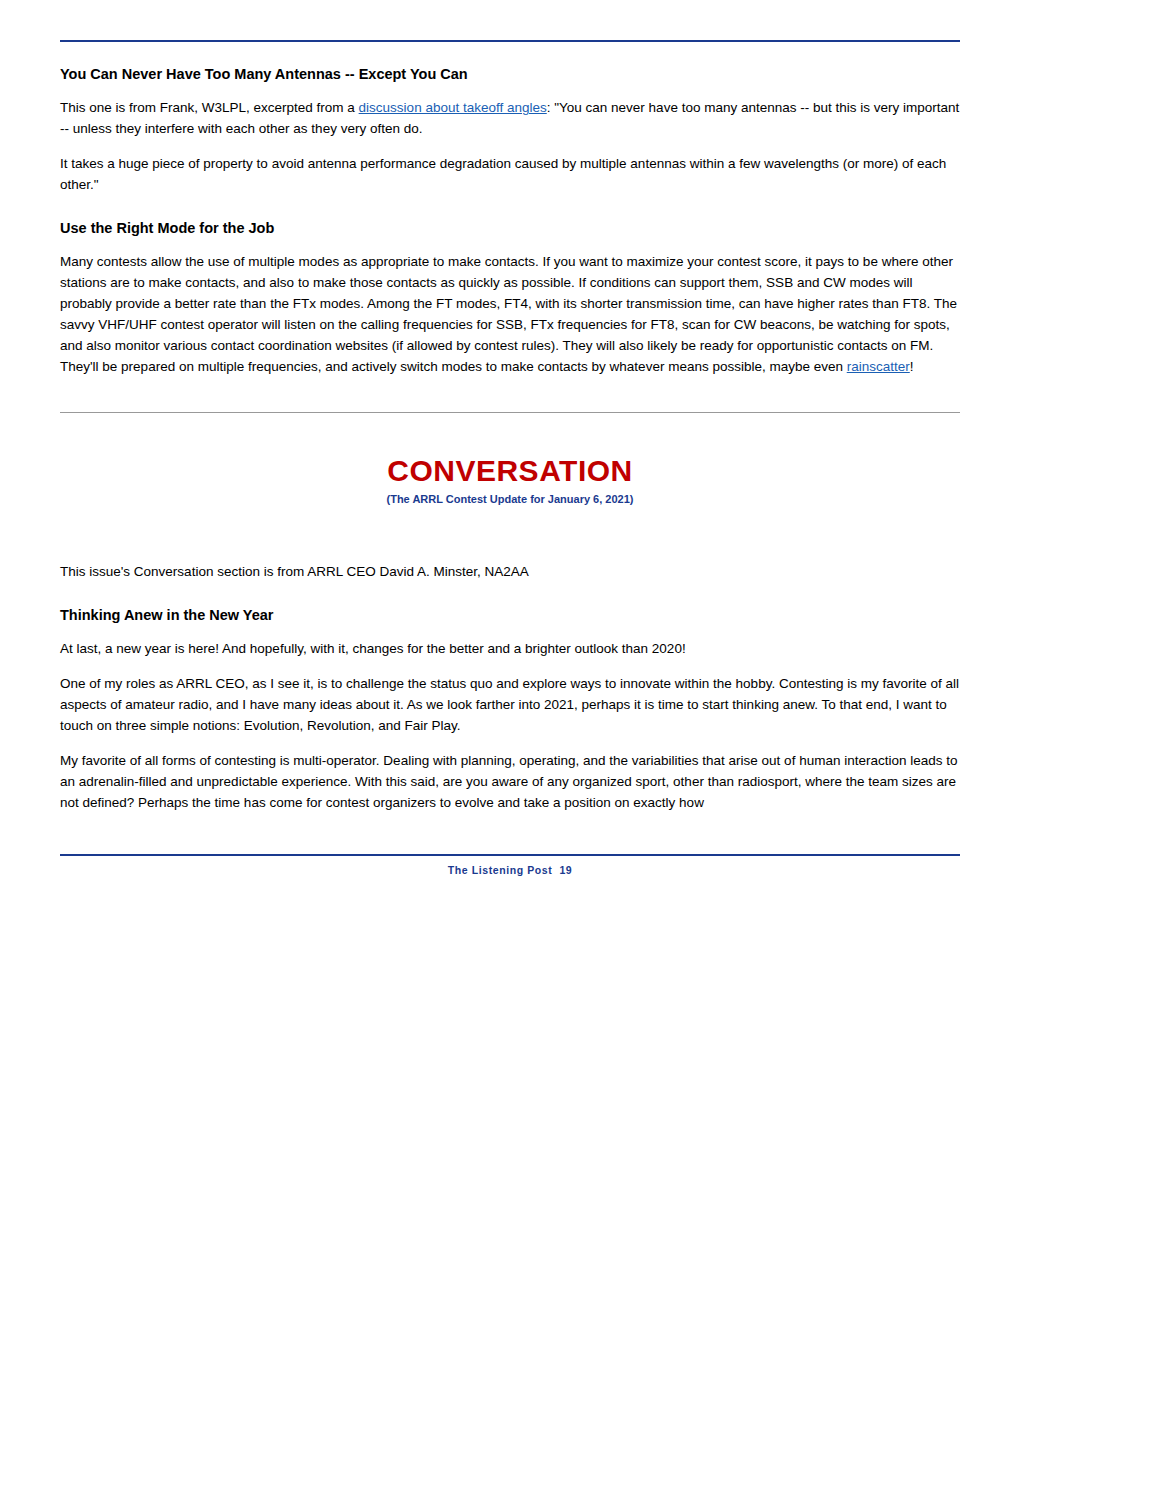You Can Never Have Too Many Antennas -- Except You Can
This one is from Frank, W3LPL, excerpted from a discussion about takeoff angles: "You can never have too many antennas -- but this is very important -- unless they interfere with each other as they very often do.
It takes a huge piece of property to avoid antenna performance degradation caused by multiple antennas within a few wavelengths (or more) of each other."
Use the Right Mode for the Job
Many contests allow the use of multiple modes as appropriate to make contacts. If you want to maximize your contest score, it pays to be where other stations are to make contacts, and also to make those contacts as quickly as possible. If conditions can support them, SSB and CW modes will probably provide a better rate than the FTx modes. Among the FT modes, FT4, with its shorter transmission time, can have higher rates than FT8. The savvy VHF/UHF contest operator will listen on the calling frequencies for SSB, FTx frequencies for FT8, scan for CW beacons, be watching for spots, and also monitor various contact coordination websites (if allowed by contest rules). They will also likely be ready for opportunistic contacts on FM. They'll be prepared on multiple frequencies, and actively switch modes to make contacts by whatever means possible, maybe even rainscatter!
CONVERSATION (The ARRL Contest Update for January 6, 2021)
This issue's Conversation section is from ARRL CEO David A. Minster, NA2AA
Thinking Anew in the New Year
At last, a new year is here! And hopefully, with it, changes for the better and a brighter outlook than 2020!
One of my roles as ARRL CEO, as I see it, is to challenge the status quo and explore ways to innovate within the hobby. Contesting is my favorite of all aspects of amateur radio, and I have many ideas about it. As we look farther into 2021, perhaps it is time to start thinking anew. To that end, I want to touch on three simple notions: Evolution, Revolution, and Fair Play.
My favorite of all forms of contesting is multi-operator. Dealing with planning, operating, and the variabilities that arise out of human interaction leads to an adrenalin-filled and unpredictable experience. With this said, are you aware of any organized sport, other than radiosport, where the team sizes are not defined? Perhaps the time has come for contest organizers to evolve and take a position on exactly how
The Listening Post 19